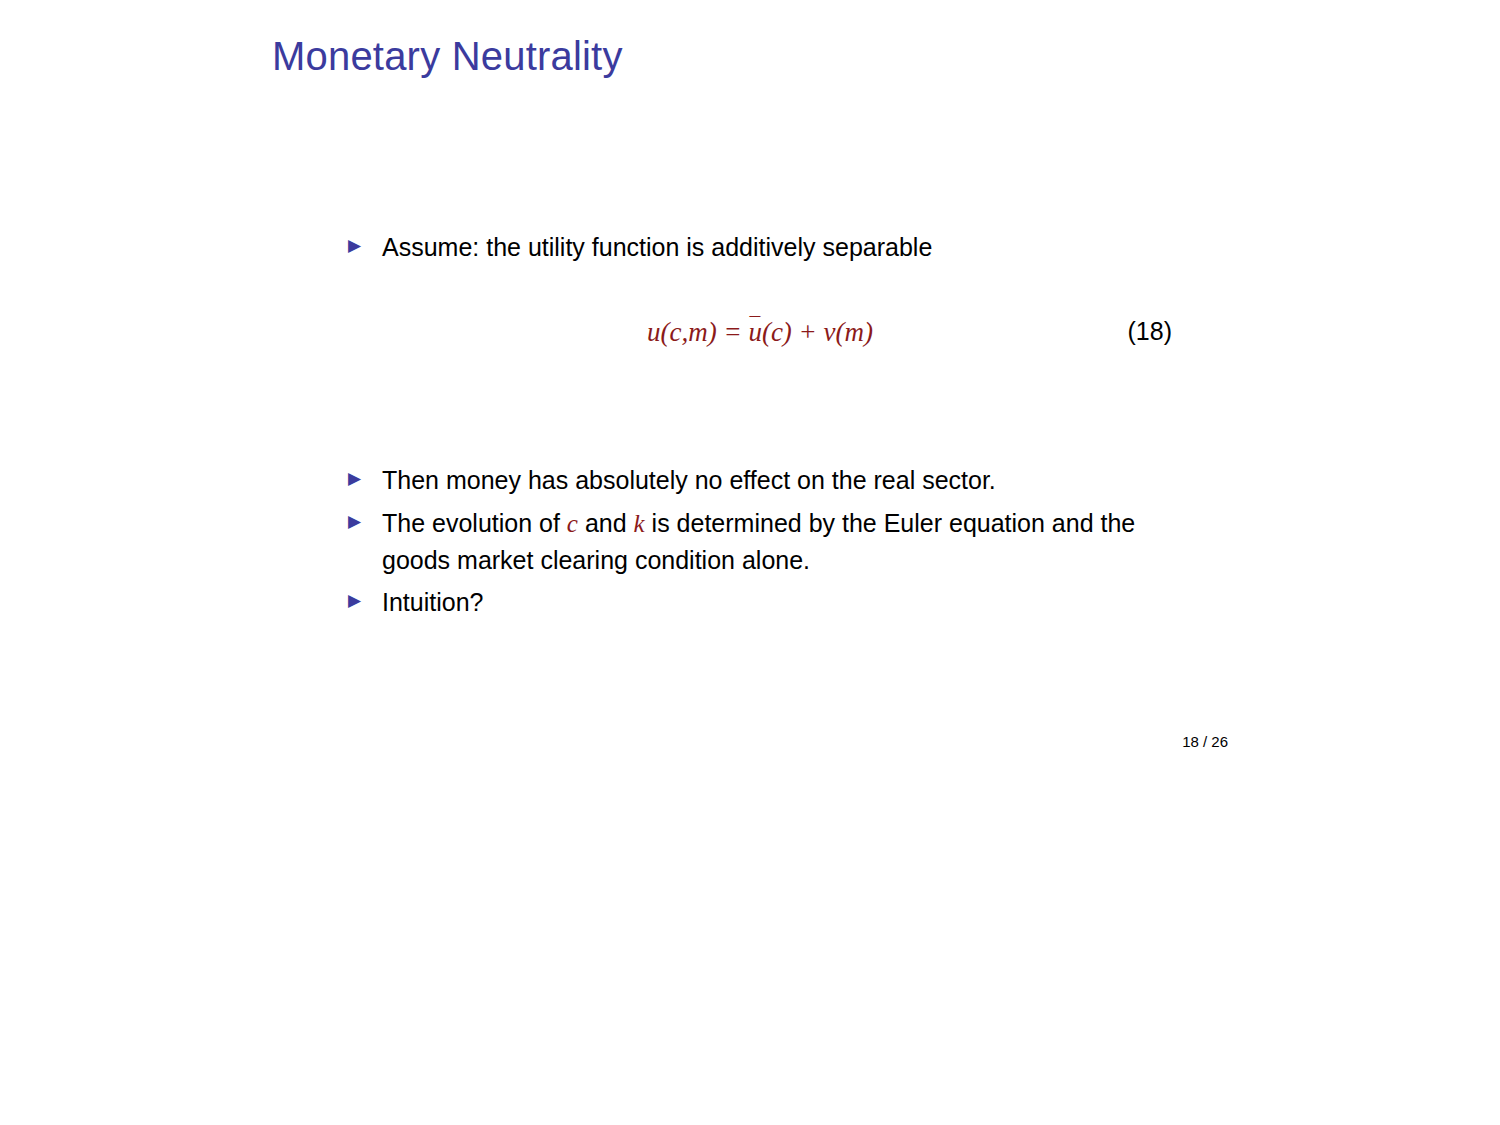Monetary Neutrality
Assume: the utility function is additively separable
u(c,m) = u(c) + v(m) (18)
Then money has absolutely no effect on the real sector.
The evolution of c and k is determined by the Euler equation and the goods market clearing condition alone.
Intuition?
18 / 26